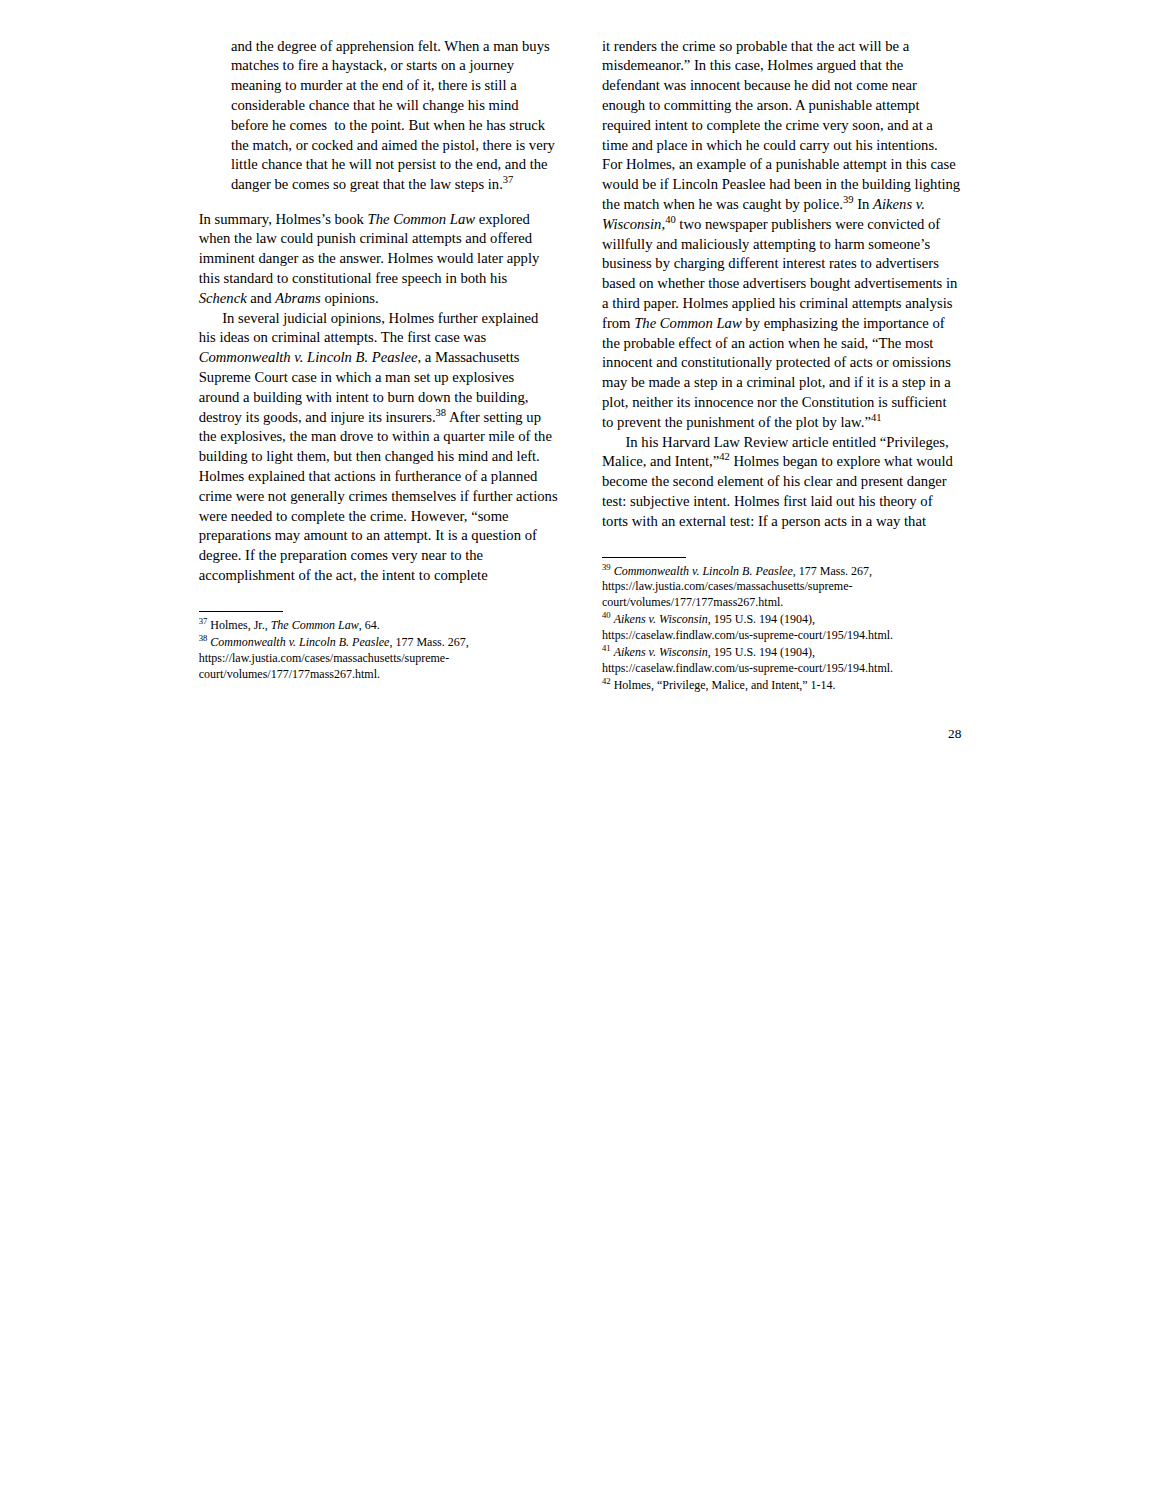and the degree of apprehension felt. When a man buys matches to fire a haystack, or starts on a journey meaning to murder at the end of it, there is still a considerable chance that he will change his mind before he comes to the point. But when he has struck the match, or cocked and aimed the pistol, there is very little chance that he will not persist to the end, and the danger be comes so great that the law steps in.37
In summary, Holmes’s book The Common Law explored when the law could punish criminal attempts and offered imminent danger as the answer. Holmes would later apply this standard to constitutional free speech in both his Schenck and Abrams opinions.
In several judicial opinions, Holmes further explained his ideas on criminal attempts. The first case was Commonwealth v. Lincoln B. Peaslee, a Massachusetts Supreme Court case in which a man set up explosives around a building with intent to burn down the building, destroy its goods, and injure its insurers.38 After setting up the explosives, the man drove to within a quarter mile of the building to light them, but then changed his mind and left. Holmes explained that actions in furtherance of a planned crime were not generally crimes themselves if further actions were needed to complete the crime. However, “some preparations may amount to an attempt. It is a question of degree. If the preparation comes very near to the accomplishment of the act, the intent to complete
37 Holmes, Jr., The Common Law, 64.
38 Commonwealth v. Lincoln B. Peaslee, 177 Mass. 267, https://law.justia.com/cases/massachusetts/supreme-court/volumes/177/177mass267.html.
it renders the crime so probable that the act will be a misdemeanor.” In this case, Holmes argued that the defendant was innocent because he did not come near enough to committing the arson. A punishable attempt required intent to complete the crime very soon, and at a time and place in which he could carry out his intentions. For Holmes, an example of a punishable attempt in this case would be if Lincoln Peaslee had been in the building lighting the match when he was caught by police.39 In Aikens v. Wisconsin,40 two newspaper publishers were convicted of willfully and maliciously attempting to harm someone’s business by charging different interest rates to advertisers based on whether those advertisers bought advertisements in a third paper. Holmes applied his criminal attempts analysis from The Common Law by emphasizing the importance of the probable effect of an action when he said, “The most innocent and constitutionally protected of acts or omissions may be made a step in a criminal plot, and if it is a step in a plot, neither its innocence nor the Constitution is sufficient to prevent the punishment of the plot by law.”41
In his Harvard Law Review article entitled “Privileges, Malice, and Intent,”42 Holmes began to explore what would become the second element of his clear and present danger test: subjective intent. Holmes first laid out his theory of torts with an external test: If a person acts in a way that
39 Commonwealth v. Lincoln B. Peaslee, 177 Mass. 267, https://law.justia.com/cases/massachusetts/supreme-court/volumes/177/177mass267.html.
40 Aikens v. Wisconsin, 195 U.S. 194 (1904), https://caselaw.findlaw.com/us-supreme-court/195/194.html.
41 Aikens v. Wisconsin, 195 U.S. 194 (1904), https://caselaw.findlaw.com/us-supreme-court/195/194.html.
42 Holmes, “Privilege, Malice, and Intent,” 1-14.
28